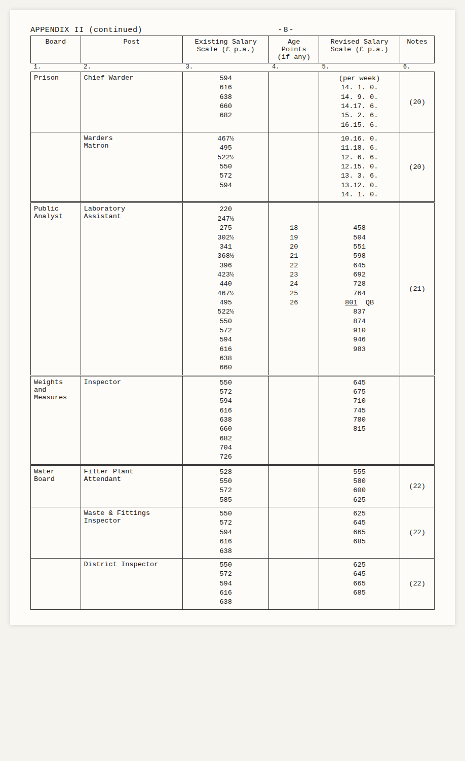APPENDIX II (continued) -8-
| 1. | 2. | 3. | 4. | 5. | 6. |
| Board | Post | Existing Salary Scale (£ p.a.) | Age Points (if any) | Revised Salary Scale (£ p.a.) | Notes |
| Prison | Chief Warder | 594 616 638 660 682 | | (per week) 14. 1. 0. 14. 9. 0. 14.17. 6. 15. 2. 6. 16.15. 6. | (20) |
| | Warders Matron | 467½ 495 522½ 550 572 594 | | 10.16. 0. 11.18. 6. 12. 6. 6. 12.15. 0. 13. 3. 6. 13.12. 0. 14. 1. 0. | (20) |
| Public Analyst | Laboratory Assistant | 220 247½ 275 302½ 341 368½ 396 423½ 440 467½ 495 522½ 550 572 594 616 638 660 | 18 19 20 21 22 23 24 25 26 | 458 504 551 598 645 692 728 764 801 QB 837 874 910 946 983 | (21) |
| Weights and Measures | Inspector | 550 572 594 616 638 660 682 704 726 | | 645 675 710 745 780 815 | |
| Water Board | Filter Plant Attendant | 528 550 572 585 | | 555 580 600 625 | (22) |
| | Waste & Fittings Inspector | 550 572 594 616 638 | | 625 645 665 685 | (22) |
| | District Inspector | 550 572 594 616 638 | | 625 645 665 685 | (22) |